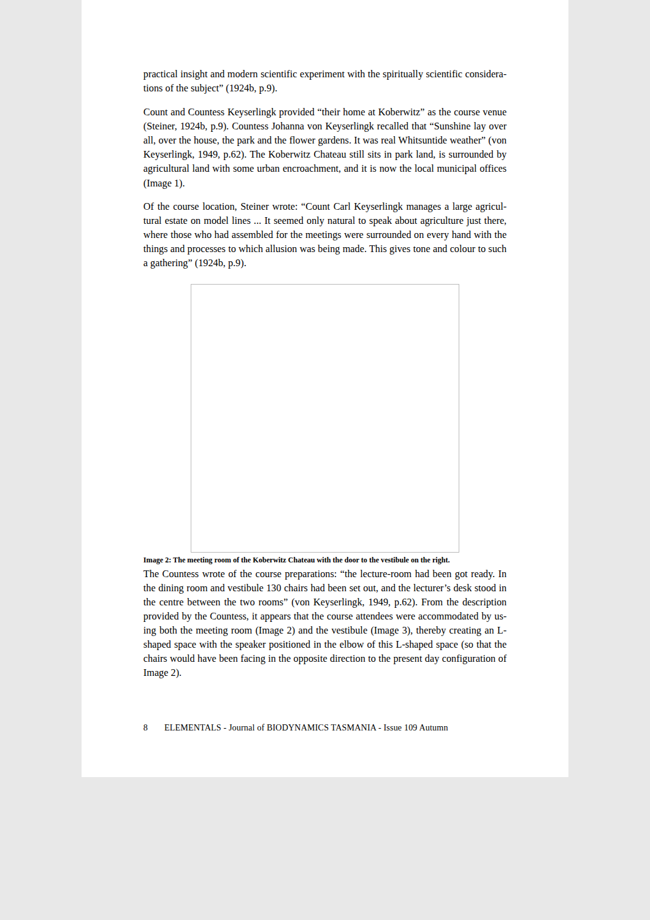practical insight and modern scientific experiment with the spiritually scientific considerations of the subject” (1924b, p.9).
Count and Countess Keyserlingk provided “their home at Koberwitz” as the course venue (Steiner, 1924b, p.9). Countess Johanna von Keyserlingk recalled that “Sunshine lay over all, over the house, the park and the flower gardens. It was real Whitsuntide weather” (von Keyserlingk, 1949, p.62). The Koberwitz Chateau still sits in park land, is surrounded by agricultural land with some urban encroachment, and it is now the local municipal offices (Image 1).
Of the course location, Steiner wrote: “Count Carl Keyserlingk manages a large agricultural estate on model lines ... It seemed only natural to speak about agriculture just there, where those who had assembled for the meetings were surrounded on every hand with the things and processes to which allusion was being made. This gives tone and colour to such a gathering” (1924b, p.9).
Image 2: The meeting room of the Koberwitz Chateau with the door to the vestibule on the right.
The Countess wrote of the course preparations: “the lecture-room had been got ready. In the dining room and vestibule 130 chairs had been set out, and the lecturer’s desk stood in the centre between the two rooms” (von Keyserlingk, 1949, p.62). From the description provided by the Countess, it appears that the course attendees were accommodated by using both the meeting room (Image 2) and the vestibule (Image 3), thereby creating an L-shaped space with the speaker positioned in the elbow of this L-shaped space (so that the chairs would have been facing in the opposite direction to the present day configuration of Image 2).
8 ELEMENTALS - Journal of BIODYNAMICS TASMANIA - Issue 109 Autumn